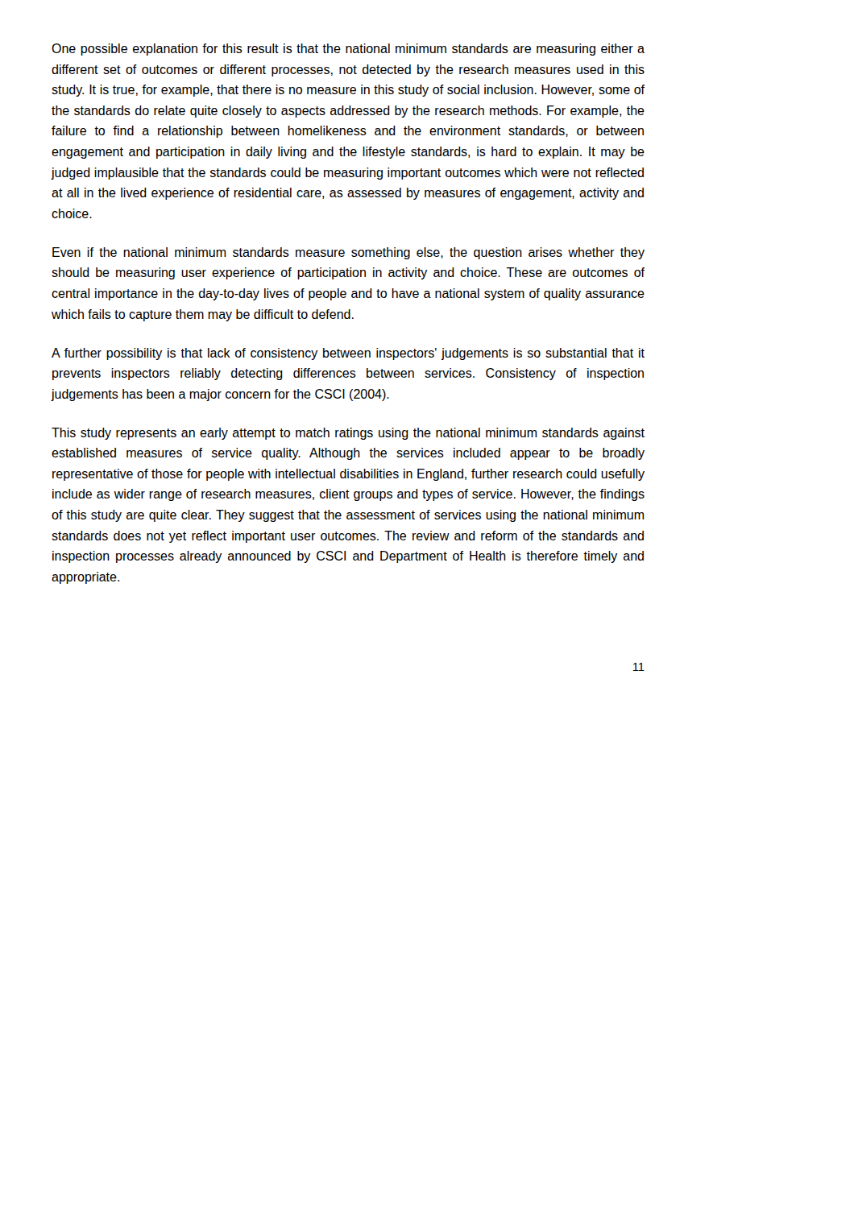One possible explanation for this result is that the national minimum standards are measuring either a different set of outcomes or different processes, not detected by the research measures used in this study. It is true, for example, that there is no measure in this study of social inclusion. However, some of the standards do relate quite closely to aspects addressed by the research methods. For example, the failure to find a relationship between homelikeness and the environment standards, or between engagement and participation in daily living and the lifestyle standards, is hard to explain. It may be judged implausible that the standards could be measuring important outcomes which were not reflected at all in the lived experience of residential care, as assessed by measures of engagement, activity and choice.
Even if the national minimum standards measure something else, the question arises whether they should be measuring user experience of participation in activity and choice. These are outcomes of central importance in the day-to-day lives of people and to have a national system of quality assurance which fails to capture them may be difficult to defend.
A further possibility is that lack of consistency between inspectors' judgements is so substantial that it prevents inspectors reliably detecting differences between services. Consistency of inspection judgements has been a major concern for the CSCI (2004).
This study represents an early attempt to match ratings using the national minimum standards against established measures of service quality. Although the services included appear to be broadly representative of those for people with intellectual disabilities in England, further research could usefully include as wider range of research measures, client groups and types of service. However, the findings of this study are quite clear. They suggest that the assessment of services using the national minimum standards does not yet reflect important user outcomes. The review and reform of the standards and inspection processes already announced by CSCI and Department of Health is therefore timely and appropriate.
11